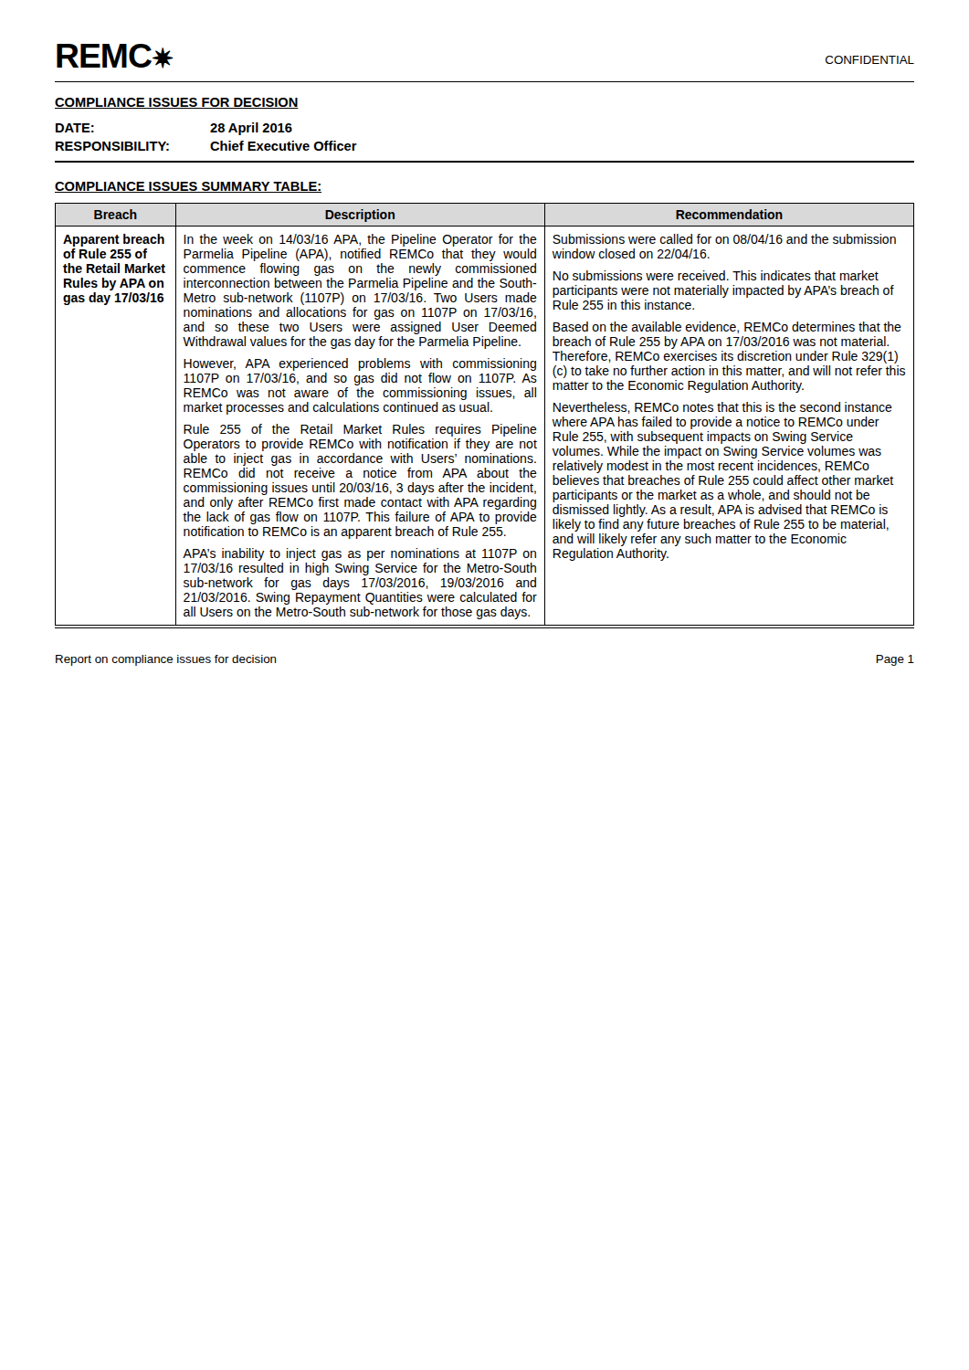REMC✷
CONFIDENTIAL
COMPLIANCE ISSUES FOR DECISION
| DATE: | 28 April 2016 |
| RESPONSIBILITY: | Chief Executive Officer |
COMPLIANCE ISSUES SUMMARY TABLE:
| Breach | Description | Recommendation |
| --- | --- | --- |
| Apparent breach of Rule 255 of the Retail Market Rules by APA on gas day 17/03/16 | In the week on 14/03/16 APA, the Pipeline Operator for the Parmelia Pipeline (APA), notified REMCo that they would commence flowing gas on the newly commissioned interconnection between the Parmelia Pipeline and the South-Metro sub-network (1107P) on 17/03/16. Two Users made nominations and allocations for gas on 1107P on 17/03/16, and so these two Users were assigned User Deemed Withdrawal values for the gas day for the Parmelia Pipeline. However, APA experienced problems with commissioning 1107P on 17/03/16, and so gas did not flow on 1107P. As REMCo was not aware of the commissioning issues, all market processes and calculations continued as usual. Rule 255 of the Retail Market Rules requires Pipeline Operators to provide REMCo with notification if they are not able to inject gas in accordance with Users’ nominations. REMCo did not receive a notice from APA about the commissioning issues until 20/03/16, 3 days after the incident, and only after REMCo first made contact with APA regarding the lack of gas flow on 1107P. This failure of APA to provide notification to REMCo is an apparent breach of Rule 255. APA’s inability to inject gas as per nominations at 1107P on 17/03/16 resulted in high Swing Service for the Metro-South sub-network for gas days 17/03/2016, 19/03/2016 and 21/03/2016. Swing Repayment Quantities were calculated for all Users on the Metro-South sub-network for those gas days. | Submissions were called for on 08/04/16 and the submission window closed on 22/04/16. No submissions were received. This indicates that market participants were not materially impacted by APA’s breach of Rule 255 in this instance. Based on the available evidence, REMCo determines that the breach of Rule 255 by APA on 17/03/2016 was not material. Therefore, REMCo exercises its discretion under Rule 329(1)(c) to take no further action in this matter, and will not refer this matter to the Economic Regulation Authority. Nevertheless, REMCo notes that this is the second instance where APA has failed to provide a notice to REMCo under Rule 255, with subsequent impacts on Swing Service volumes. While the impact on Swing Service volumes was relatively modest in the most recent incidences, REMCo believes that breaches of Rule 255 could affect other market participants or the market as a whole, and should not be dismissed lightly. As a result, APA is advised that REMCo is likely to find any future breaches of Rule 255 to be material, and will likely refer any such matter to the Economic Regulation Authority. |
Report on compliance issues for decision
Page 1